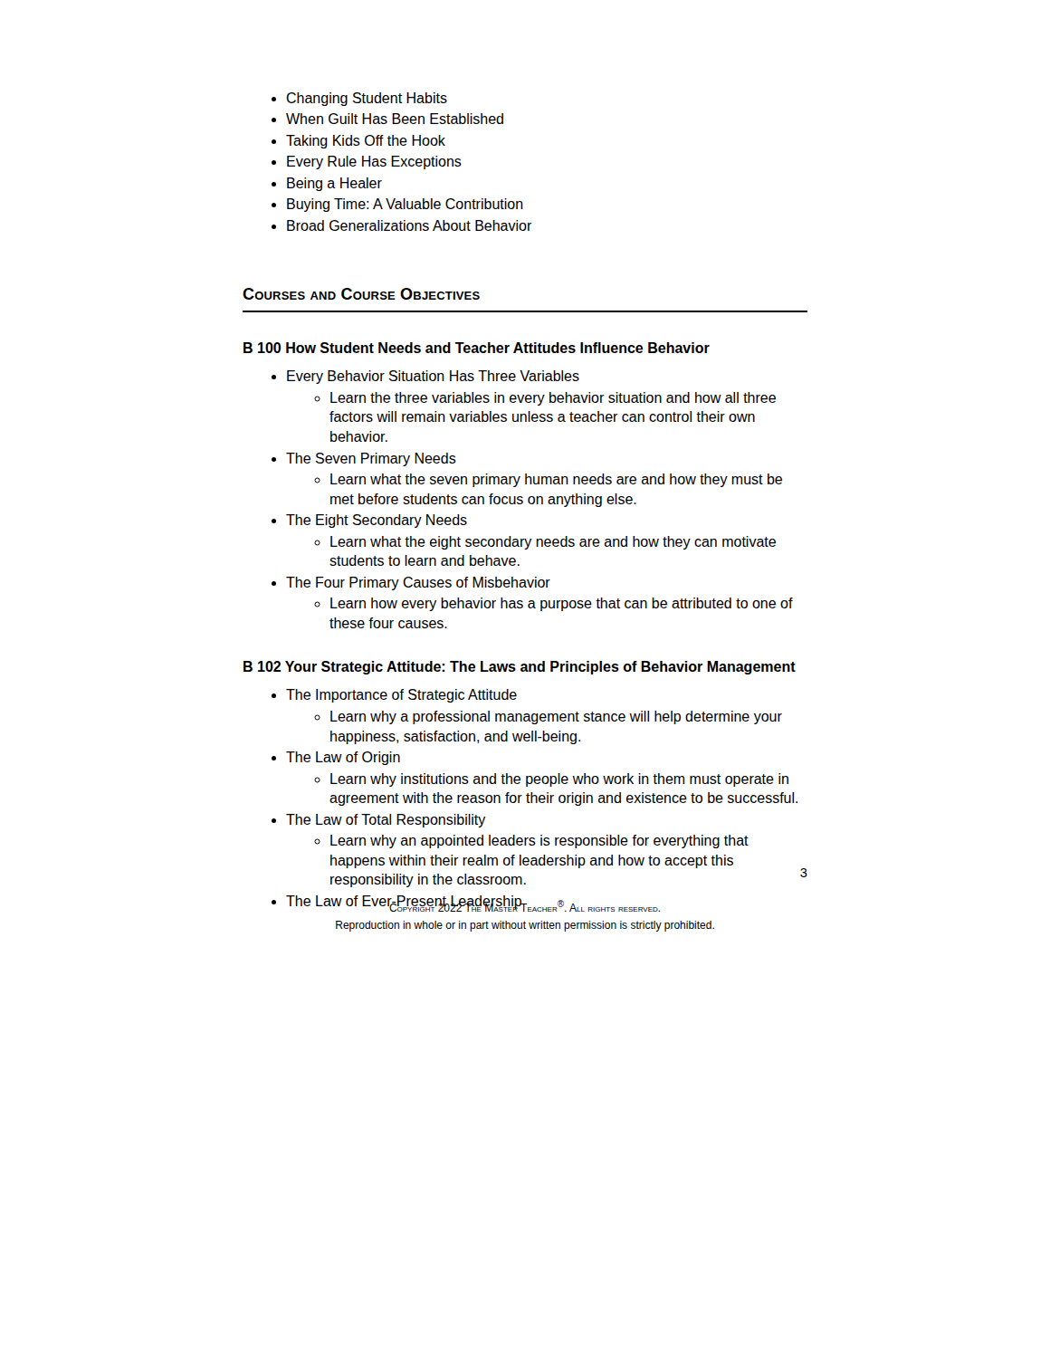Changing Student Habits
When Guilt Has Been Established
Taking Kids Off the Hook
Every Rule Has Exceptions
Being a Healer
Buying Time: A Valuable Contribution
Broad Generalizations About Behavior
Courses and Course Objectives
B 100 How Student Needs and Teacher Attitudes Influence Behavior
Every Behavior Situation Has Three Variables
Learn the three variables in every behavior situation and how all three factors will remain variables unless a teacher can control their own behavior.
The Seven Primary Needs
Learn what the seven primary human needs are and how they must be met before students can focus on anything else.
The Eight Secondary Needs
Learn what the eight secondary needs are and how they can motivate students to learn and behave.
The Four Primary Causes of Misbehavior
Learn how every behavior has a purpose that can be attributed to one of these four causes.
B 102 Your Strategic Attitude: The Laws and Principles of Behavior Management
The Importance of Strategic Attitude
Learn why a professional management stance will help determine your happiness, satisfaction, and well-being.
The Law of Origin
Learn why institutions and the people who work in them must operate in agreement with the reason for their origin and existence to be successful.
The Law of Total Responsibility
Learn why an appointed leaders is responsible for everything that happens within their realm of leadership and how to accept this responsibility in the classroom.
The Law of Ever-Present Leadership
3
Copyright 2022 The Master Teacher®. All rights reserved.
Reproduction in whole or in part without written permission is strictly prohibited.